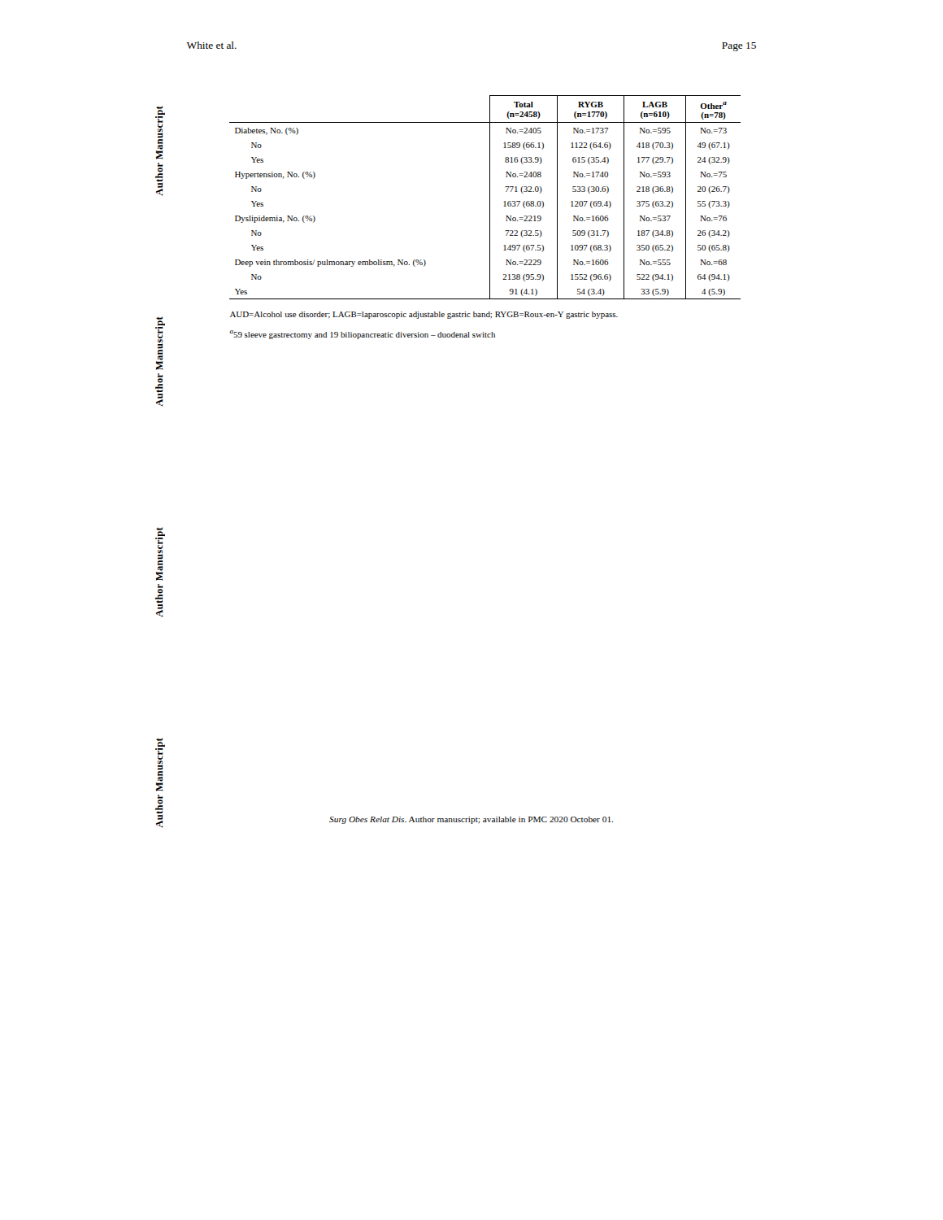Author Manuscript
Author Manuscript
Author Manuscript
Author Manuscript
White et al.
Page 15
| | Total (n=2458) | RYGB (n=1770) | LAGB (n=610) | Other a (n=78) |
| --- | --- | --- | --- | --- |
| Diabetes, No. (%) | No.=2405 | No.=1737 | No.=595 | No.=73 |
| No | 1589 (66.1) | 1122 (64.6) | 418 (70.3) | 49 (67.1) |
| Yes | 816 (33.9) | 615 (35.4) | 177 (29.7) | 24 (32.9) |
| Hypertension, No. (%) | No.=2408 | No.=1740 | No.=593 | No.=75 |
| No | 771 (32.0) | 533 (30.6) | 218 (36.8) | 20 (26.7) |
| Yes | 1637 (68.0) | 1207 (69.4) | 375 (63.2) | 55 (73.3) |
| Dyslipidemia, No. (%) | No.=2219 | No.=1606 | No.=537 | No.=76 |
| No | 722 (32.5) | 509 (31.7) | 187 (34.8) | 26 (34.2) |
| Yes | 1497 (67.5) | 1097 (68.3) | 350 (65.2) | 50 (65.8) |
| Deep vein thrombosis/ pulmonary embolism, No. (%) | No.=2229 | No.=1606 | No.=555 | No.=68 |
| No | 2138 (95.9) | 1552 (96.6) | 522 (94.1) | 64 (94.1) |
| Yes | 91 (4.1) | 54 (3.4) | 33 (5.9) | 4 (5.9) |
AUD=Alcohol use disorder; LAGB=laparoscopic adjustable gastric band; RYGB=Roux-en-Y gastric bypass.
a59 sleeve gastrectomy and 19 biliopancreatic diversion – duodenal switch
Surg Obes Relat Dis. Author manuscript; available in PMC 2020 October 01.